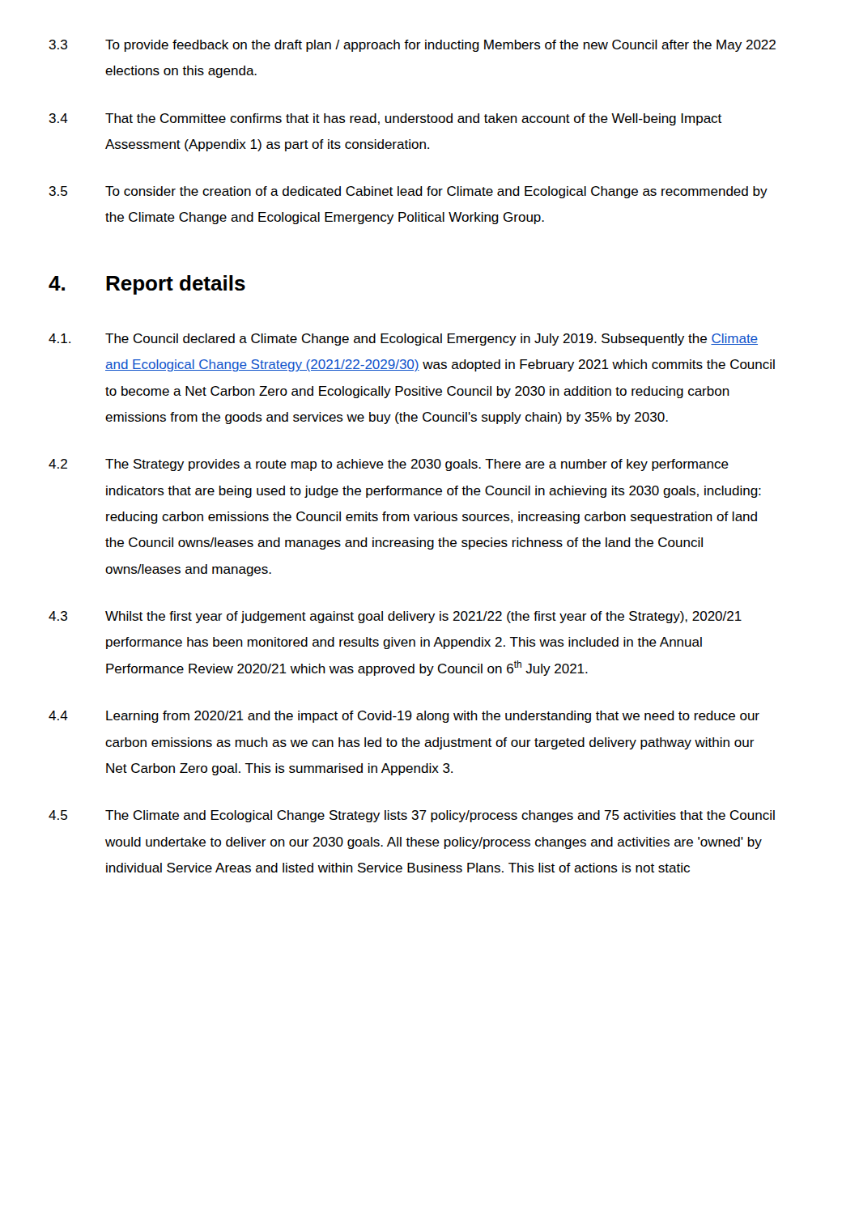3.3
To provide feedback on the draft plan / approach for inducting Members of the new Council after the May 2022 elections on this agenda.
3.4
That the Committee confirms that it has read, understood and taken account of the Well-being Impact Assessment (Appendix 1) as part of its consideration.
3.5
To consider the creation of a dedicated Cabinet lead for Climate and Ecological Change as recommended by the Climate Change and Ecological Emergency Political Working Group.
4. Report details
4.1.
The Council declared a Climate Change and Ecological Emergency in July 2019. Subsequently the Climate and Ecological Change Strategy (2021/22-2029/30) was adopted in February 2021 which commits the Council to become a Net Carbon Zero and Ecologically Positive Council by 2030 in addition to reducing carbon emissions from the goods and services we buy (the Council's supply chain) by 35% by 2030.
4.2
The Strategy provides a route map to achieve the 2030 goals. There are a number of key performance indicators that are being used to judge the performance of the Council in achieving its 2030 goals, including: reducing carbon emissions the Council emits from various sources, increasing carbon sequestration of land the Council owns/leases and manages and increasing the species richness of the land the Council owns/leases and manages.
4.3
Whilst the first year of judgement against goal delivery is 2021/22 (the first year of the Strategy), 2020/21 performance has been monitored and results given in Appendix 2. This was included in the Annual Performance Review 2020/21 which was approved by Council on 6th July 2021.
4.4
Learning from 2020/21 and the impact of Covid-19 along with the understanding that we need to reduce our carbon emissions as much as we can has led to the adjustment of our targeted delivery pathway within our Net Carbon Zero goal. This is summarised in Appendix 3.
4.5
The Climate and Ecological Change Strategy lists 37 policy/process changes and 75 activities that the Council would undertake to deliver on our 2030 goals. All these policy/process changes and activities are 'owned' by individual Service Areas and listed within Service Business Plans. This list of actions is not static